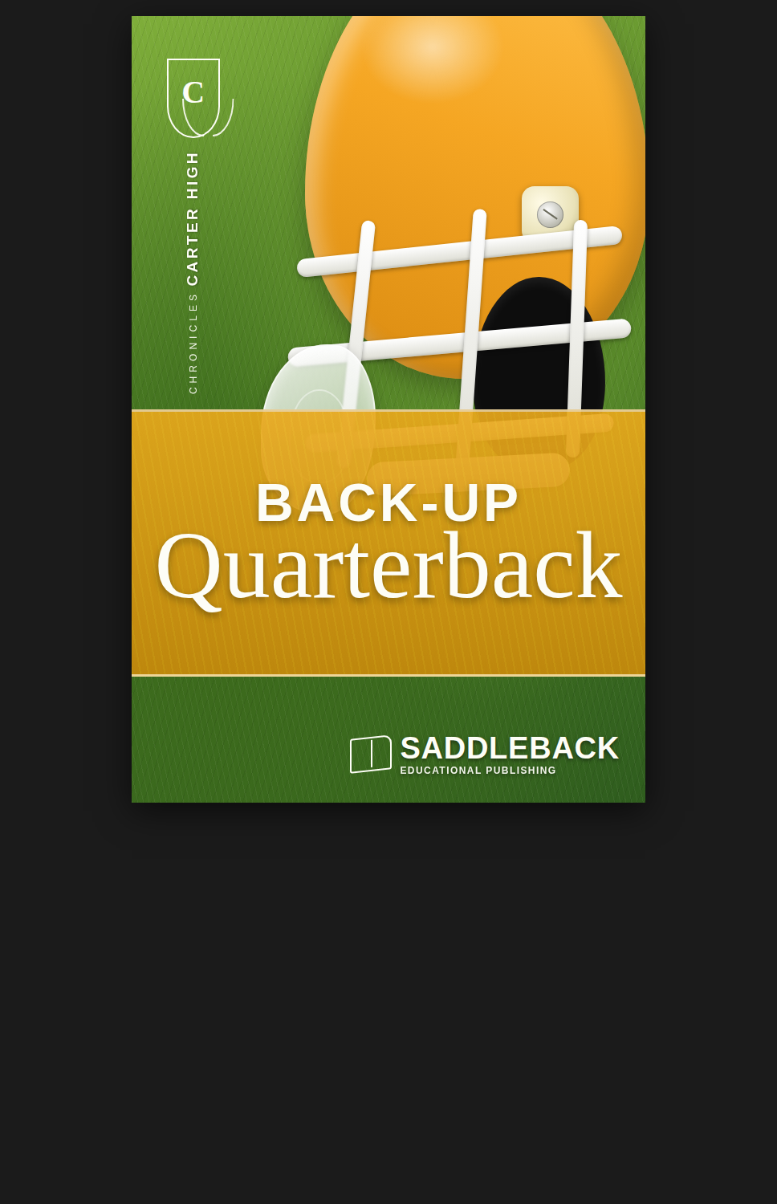C
Carter High
Chronicles
Back-Up
Quarterback
Saddleback
Educational Publishing